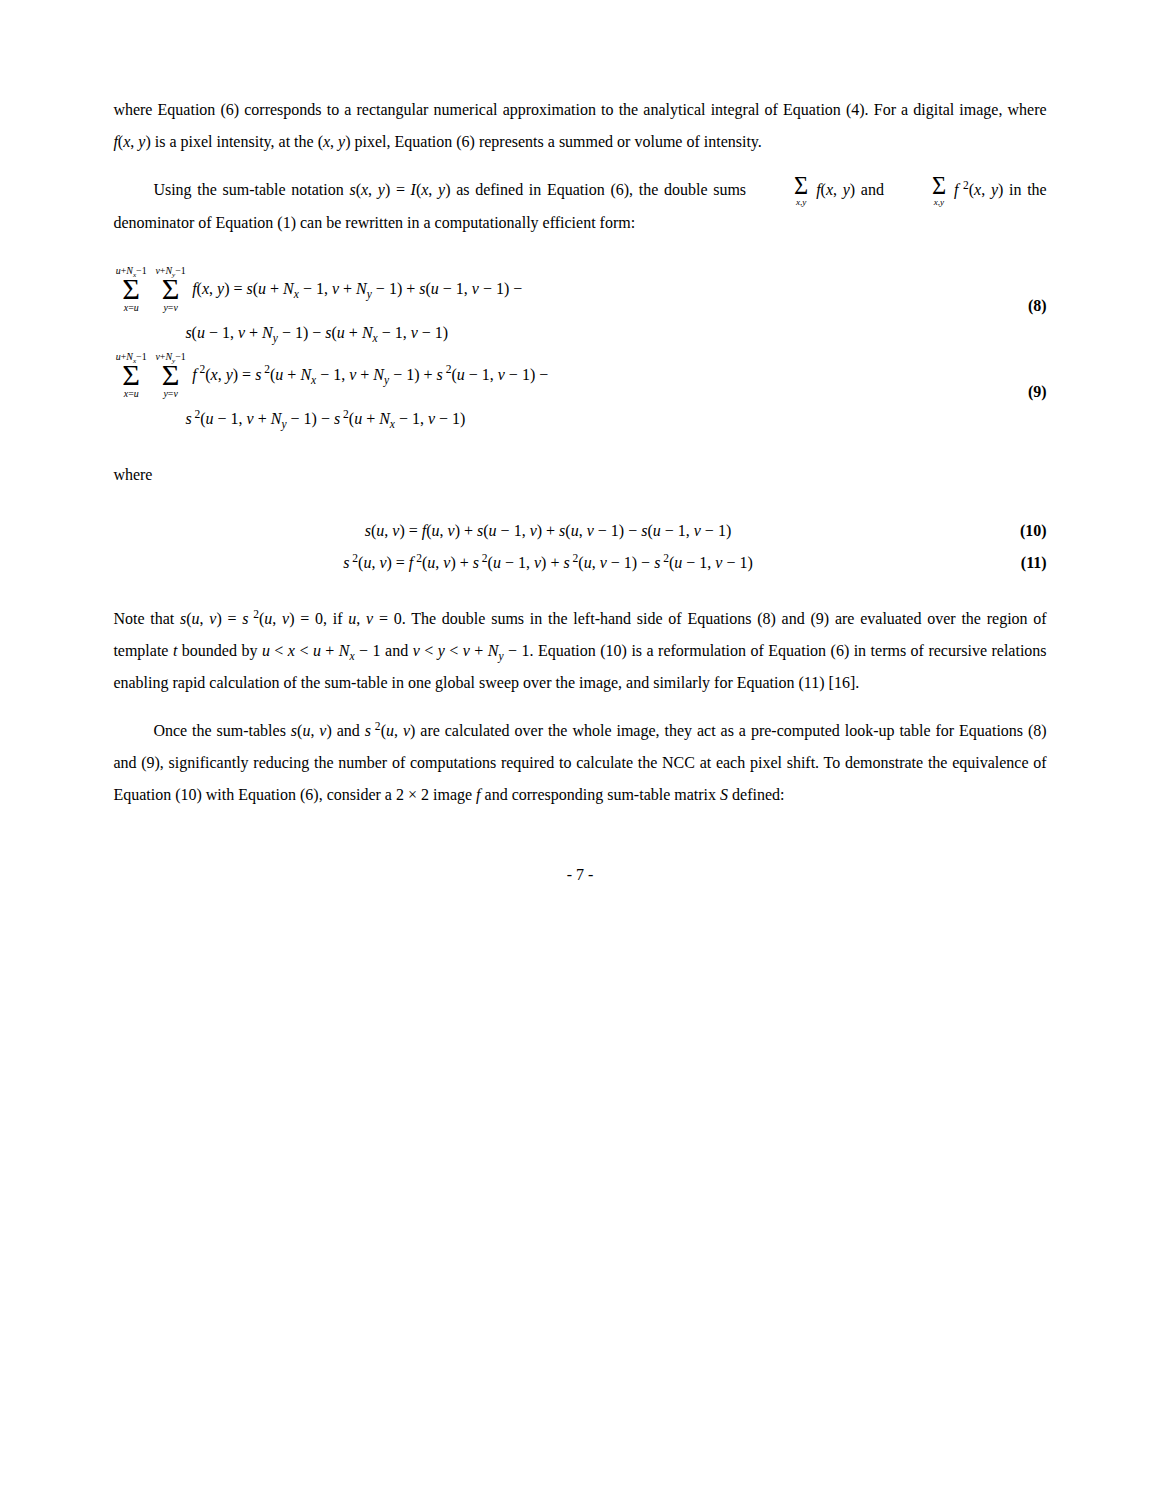where Equation (6) corresponds to a rectangular numerical approximation to the analytical integral of Equation (4). For a digital image, where f(x, y) is a pixel intensity, at the (x, y) pixel, Equation (6) represents a summed or volume of intensity.
Using the sum-table notation s(x, y) = I(x, y) as defined in Equation (6), the double sums Σx,y f(x, y) and Σx,y f 2(x, y) in the denominator of Equation (1) can be rewritten in a computationally efficient form:
| u + N x −1 Σ x = u v + N y −1 Σ y = v f ( x , y ) = s ( u + N x − 1, v + N y − 1) + s ( u − 1, v − 1) − | (8) |
| s ( u − 1, v + N y − 1) − s ( u + N x − 1, v − 1) |
| u + N x −1 Σ x = u v + N y −1 Σ y = v f 2 ( x , y ) = s 2 ( u + N x − 1, v + N y − 1) + s 2 ( u − 1, v − 1) − | (9) |
| s 2 ( u − 1, v + N y − 1) − s 2 ( u + N x − 1, v − 1) |
where
| s ( u , v ) = f ( u , v ) + s ( u − 1, v ) + s ( u , v − 1) − s ( u − 1, v − 1) | (10) |
| s 2 ( u , v ) = f 2 ( u , v ) + s 2 ( u − 1, v ) + s 2 ( u , v − 1) − s 2 ( u − 1, v − 1) | (11) |
Note that s(u, v) = s 2(u, v) = 0, if u, v = 0. The double sums in the left-hand side of Equations (8) and (9) are evaluated over the region of template t bounded by u < x < u + Nx − 1 and v < y < v + Ny − 1. Equation (10) is a reformulation of Equation (6) in terms of recursive relations enabling rapid calculation of the sum-table in one global sweep over the image, and similarly for Equation (11) [16].
Once the sum-tables s(u, v) and s 2(u, v) are calculated over the whole image, they act as a pre-computed look-up table for Equations (8) and (9), significantly reducing the number of computations required to calculate the NCC at each pixel shift. To demonstrate the equivalence of Equation (10) with Equation (6), consider a 2 × 2 image f and corresponding sum-table matrix S defined:
- 7 -